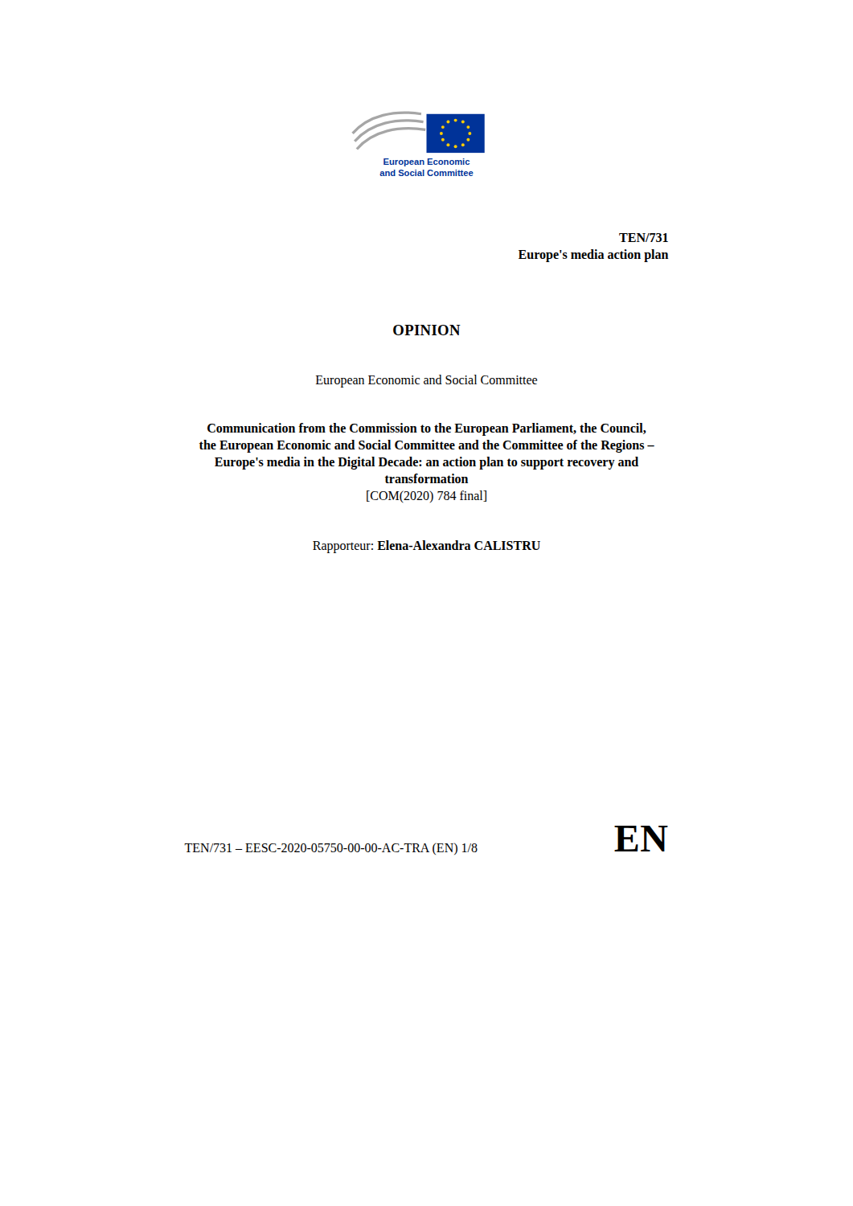TEN/731
Europe's media action plan
OPINION
European Economic and Social Committee
Communication from the Commission to the European Parliament, the Council,
the European Economic and Social Committee and the Committee of the Regions –
Europe's media in the Digital Decade: an action plan to support recovery and transformation
[COM(2020) 784 final]
Rapporteur: Elena-Alexandra CALISTRU
TEN/731 – EESC-2020-05750-00-00-AC-TRA (EN) 1/8
EN